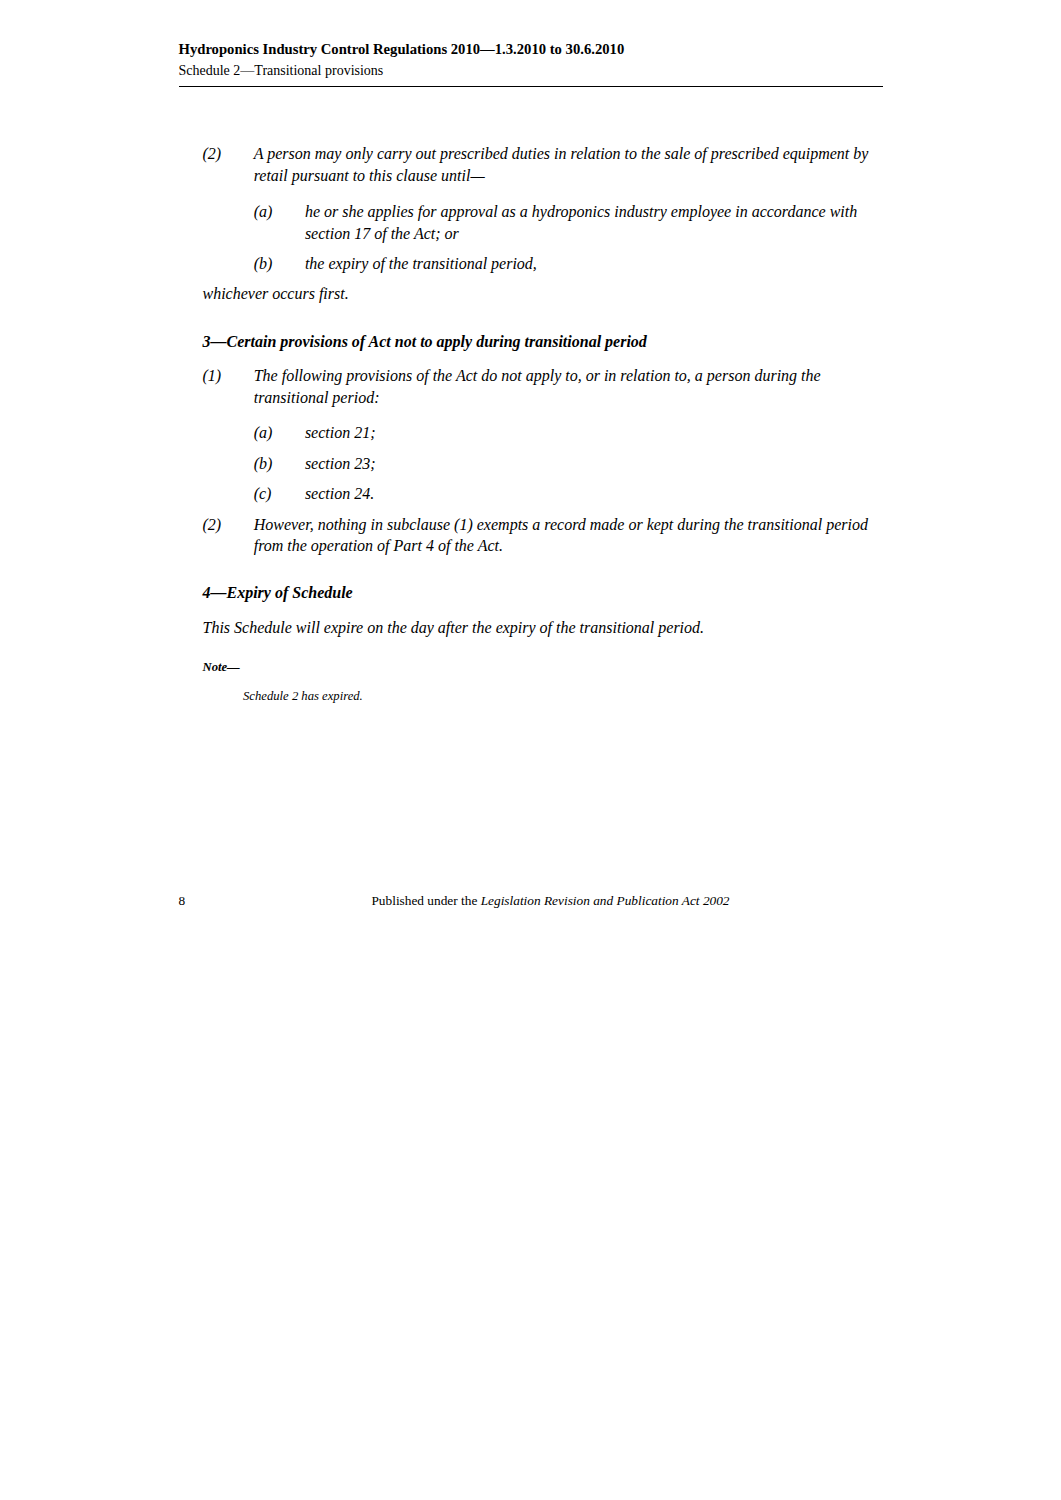Hydroponics Industry Control Regulations 2010—1.3.2010 to 30.6.2010
Schedule 2—Transitional provisions
(2)
A person may only carry out prescribed duties in relation to the sale of prescribed equipment by retail pursuant to this clause until—
(a)
he or she applies for approval as a hydroponics industry employee in accordance with section 17 of the Act; or
(b)
the expiry of the transitional period,
whichever occurs first.
3—Certain provisions of Act not to apply during transitional period
(1)
The following provisions of the Act do not apply to, or in relation to, a person during the transitional period:
(a)
section 21;
(b)
section 23;
(c)
section 24.
(2)
However, nothing in subclause (1) exempts a record made or kept during the transitional period from the operation of Part 4 of the Act.
4—Expiry of Schedule
This Schedule will expire on the day after the expiry of the transitional period.
Note—
Schedule 2 has expired.
8
Published under the Legislation Revision and Publication Act 2002